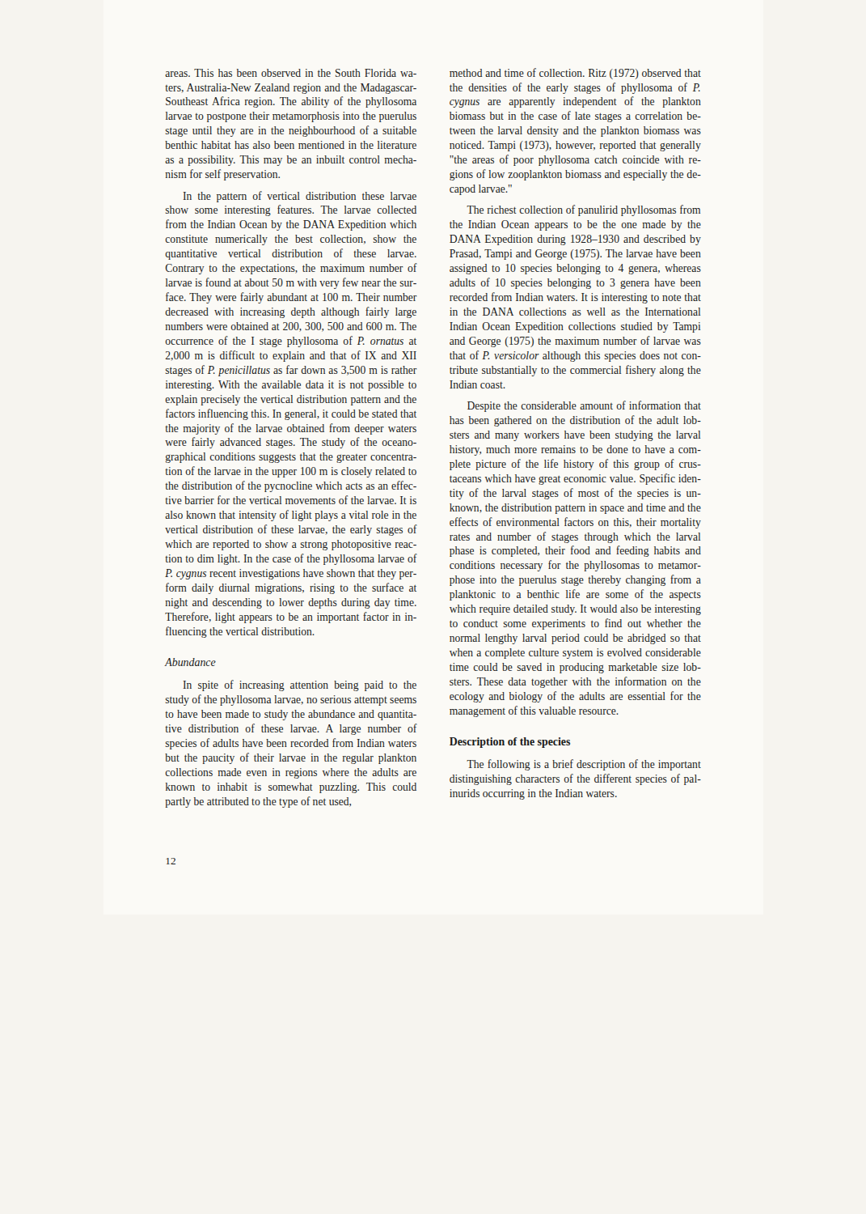areas. This has been observed in the South Florida waters, Australia-New Zealand region and the Madagascar-Southeast Africa region. The ability of the phyllosoma larvae to postpone their metamorphosis into the puerulus stage until they are in the neighbourhood of a suitable benthic habitat has also been mentioned in the literature as a possibility. This may be an inbuilt control mechanism for self preservation.
In the pattern of vertical distribution these larvae show some interesting features. The larvae collected from the Indian Ocean by the DANA Expedition which constitute numerically the best collection, show the quantitative vertical distribution of these larvae. Contrary to the expectations, the maximum number of larvae is found at about 50 m with very few near the surface. They were fairly abundant at 100 m. Their number decreased with increasing depth although fairly large numbers were obtained at 200, 300, 500 and 600 m. The occurrence of the I stage phyllosoma of P. ornatus at 2,000 m is difficult to explain and that of IX and XII stages of P. penicillatus as far down as 3,500 m is rather interesting. With the available data it is not possible to explain precisely the vertical distribution pattern and the factors influencing this. In general, it could be stated that the majority of the larvae obtained from deeper waters were fairly advanced stages. The study of the oceanographical conditions suggests that the greater concentration of the larvae in the upper 100 m is closely related to the distribution of the pycnocline which acts as an effective barrier for the vertical movements of the larvae. It is also known that intensity of light plays a vital role in the vertical distribution of these larvae, the early stages of which are reported to show a strong photopositive reaction to dim light. In the case of the phyllosoma larvae of P. cygnus recent investigations have shown that they perform daily diurnal migrations, rising to the surface at night and descending to lower depths during day time. Therefore, light appears to be an important factor in influencing the vertical distribution.
Abundance
In spite of increasing attention being paid to the study of the phyllosoma larvae, no serious attempt seems to have been made to study the abundance and quantitative distribution of these larvae. A large number of species of adults have been recorded from Indian waters but the paucity of their larvae in the regular plankton collections made even in regions where the adults are known to inhabit is somewhat puzzling. This could partly be attributed to the type of net used,
method and time of collection. Ritz (1972) observed that the densities of the early stages of phyllosoma of P. cygnus are apparently independent of the plankton biomass but in the case of late stages a correlation between the larval density and the plankton biomass was noticed. Tampi (1973), however, reported that generally "the areas of poor phyllosoma catch coincide with regions of low zooplankton biomass and especially the decapod larvae."
The richest collection of panulirid phyllosomas from the Indian Ocean appears to be the one made by the DANA Expedition during 1928–1930 and described by Prasad, Tampi and George (1975). The larvae have been assigned to 10 species belonging to 4 genera, whereas adults of 10 species belonging to 3 genera have been recorded from Indian waters. It is interesting to note that in the DANA collections as well as the International Indian Ocean Expedition collections studied by Tampi and George (1975) the maximum number of larvae was that of P. versicolor although this species does not contribute substantially to the commercial fishery along the Indian coast.
Despite the considerable amount of information that has been gathered on the distribution of the adult lobsters and many workers have been studying the larval history, much more remains to be done to have a complete picture of the life history of this group of crustaceans which have great economic value. Specific identity of the larval stages of most of the species is unknown, the distribution pattern in space and time and the effects of environmental factors on this, their mortality rates and number of stages through which the larval phase is completed, their food and feeding habits and conditions necessary for the phyllosomas to metamorphose into the puerulus stage thereby changing from a planktonic to a benthic life are some of the aspects which require detailed study. It would also be interesting to conduct some experiments to find out whether the normal lengthy larval period could be abridged so that when a complete culture system is evolved considerable time could be saved in producing marketable size lobsters. These data together with the information on the ecology and biology of the adults are essential for the management of this valuable resource.
Description of the species
The following is a brief description of the important distinguishing characters of the different species of palinurids occurring in the Indian waters.
12